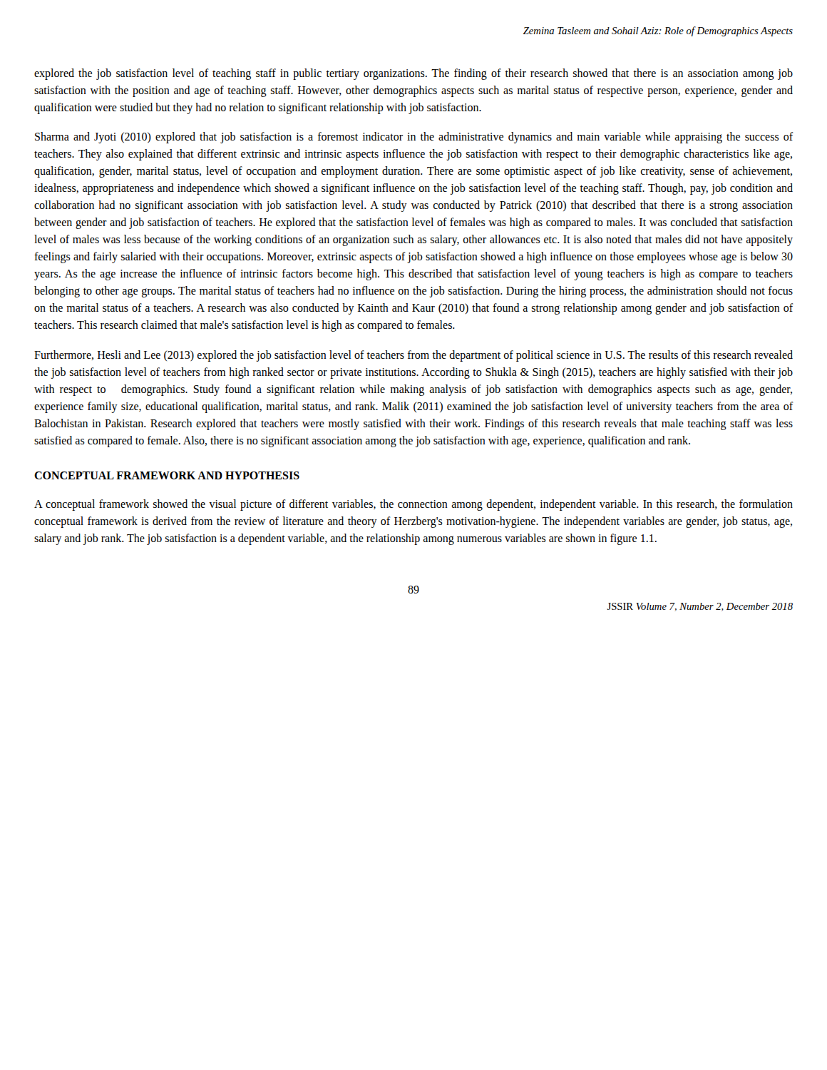Zemina Tasleem and Sohail Aziz: Role of Demographics Aspects
explored the job satisfaction level of teaching staff in public tertiary organizations. The finding of their research showed that there is an association among job satisfaction with the position and age of teaching staff. However, other demographics aspects such as marital status of respective person, experience, gender and qualification were studied but they had no relation to significant relationship with job satisfaction.
Sharma and Jyoti (2010) explored that job satisfaction is a foremost indicator in the administrative dynamics and main variable while appraising the success of teachers. They also explained that different extrinsic and intrinsic aspects influence the job satisfaction with respect to their demographic characteristics like age, qualification, gender, marital status, level of occupation and employment duration. There are some optimistic aspect of job like creativity, sense of achievement, idealness, appropriateness and independence which showed a significant influence on the job satisfaction level of the teaching staff. Though, pay, job condition and collaboration had no significant association with job satisfaction level. A study was conducted by Patrick (2010) that described that there is a strong association between gender and job satisfaction of teachers. He explored that the satisfaction level of females was high as compared to males. It was concluded that satisfaction level of males was less because of the working conditions of an organization such as salary, other allowances etc. It is also noted that males did not have appositely feelings and fairly salaried with their occupations. Moreover, extrinsic aspects of job satisfaction showed a high influence on those employees whose age is below 30 years. As the age increase the influence of intrinsic factors become high. This described that satisfaction level of young teachers is high as compare to teachers belonging to other age groups. The marital status of teachers had no influence on the job satisfaction. During the hiring process, the administration should not focus on the marital status of a teachers. A research was also conducted by Kainth and Kaur (2010) that found a strong relationship among gender and job satisfaction of teachers. This research claimed that male's satisfaction level is high as compared to females.
Furthermore, Hesli and Lee (2013) explored the job satisfaction level of teachers from the department of political science in U.S. The results of this research revealed the job satisfaction level of teachers from high ranked sector or private institutions. According to Shukla & Singh (2015), teachers are highly satisfied with their job with respect to demographics. Study found a significant relation while making analysis of job satisfaction with demographics aspects such as age, gender, experience family size, educational qualification, marital status, and rank. Malik (2011) examined the job satisfaction level of university teachers from the area of Balochistan in Pakistan. Research explored that teachers were mostly satisfied with their work. Findings of this research reveals that male teaching staff was less satisfied as compared to female. Also, there is no significant association among the job satisfaction with age, experience, qualification and rank.
Conceptual Framework and Hypothesis
A conceptual framework showed the visual picture of different variables, the connection among dependent, independent variable. In this research, the formulation conceptual framework is derived from the review of literature and theory of Herzberg's motivation-hygiene. The independent variables are gender, job status, age, salary and job rank. The job satisfaction is a dependent variable, and the relationship among numerous variables are shown in figure 1.1.
89
JSSIR Volume 7, Number 2, December 2018